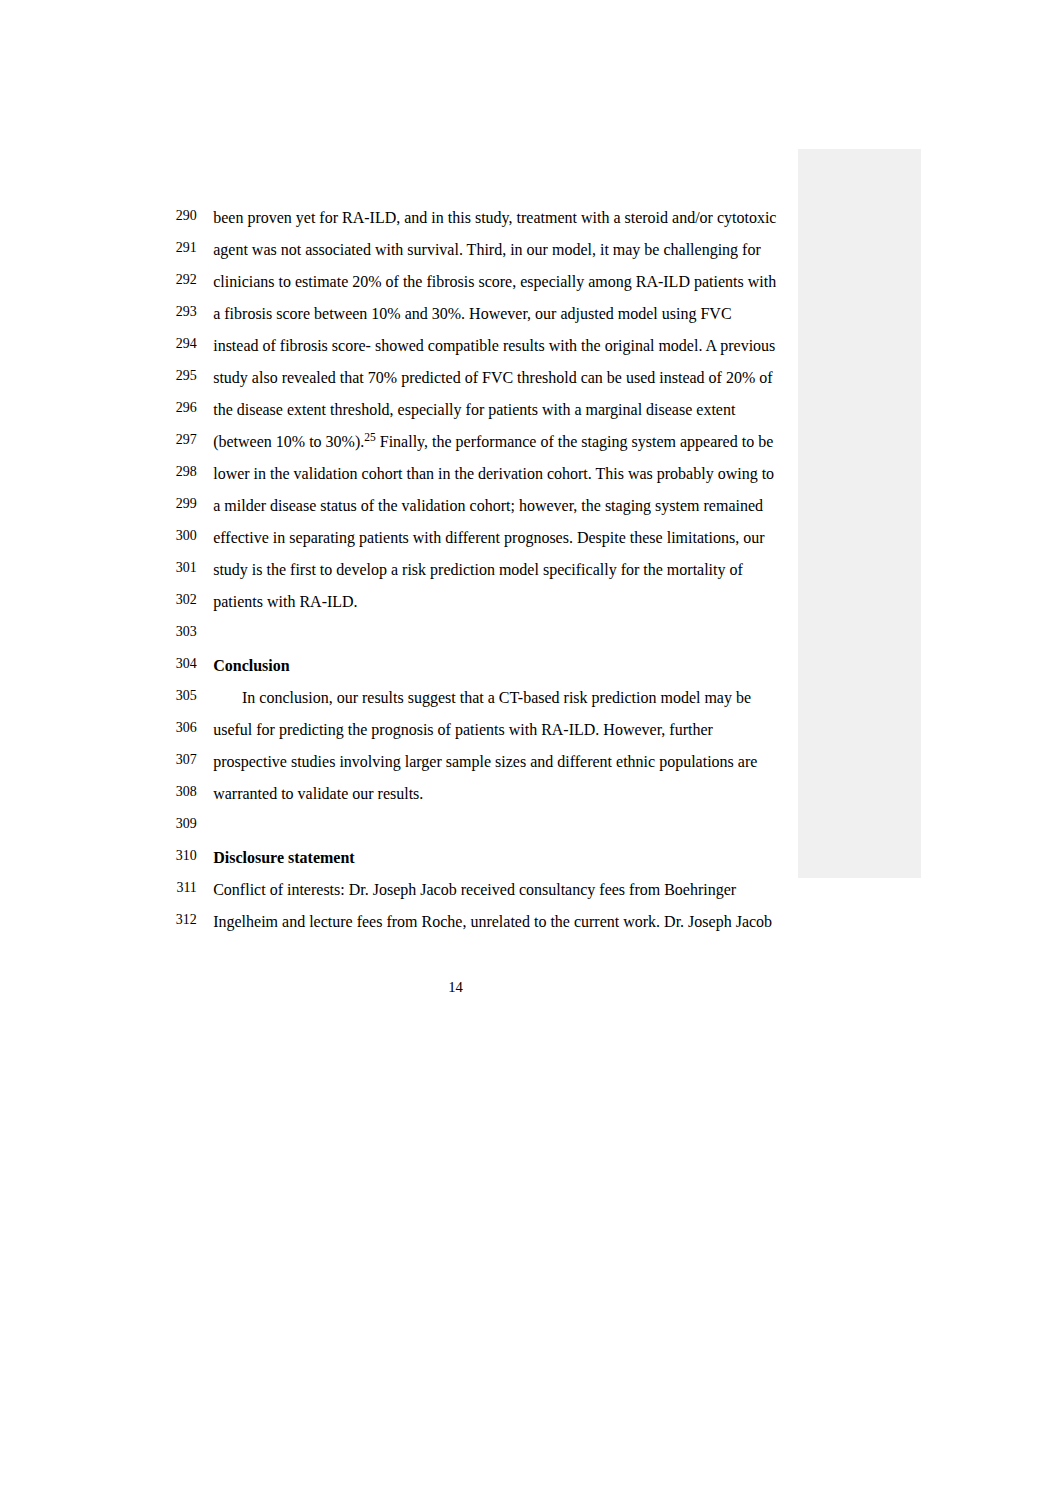been proven yet for RA-ILD, and in this study, treatment with a steroid and/or cytotoxic
agent was not associated with survival. Third, in our model, it may be challenging for
clinicians to estimate 20% of the fibrosis score, especially among RA-ILD patients with
a fibrosis score between 10% and 30%. However, our adjusted model using FVC
instead of fibrosis score- showed compatible results with the original model. A previous
study also revealed that 70% predicted of FVC threshold can be used instead of 20% of
the disease extent threshold, especially for patients with a marginal disease extent
(between 10% to 30%).25 Finally, the performance of the staging system appeared to be
lower in the validation cohort than in the derivation cohort. This was probably owing to
a milder disease status of the validation cohort; however, the staging system remained
effective in separating patients with different prognoses. Despite these limitations, our
study is the first to develop a risk prediction model specifically for the mortality of
patients with RA-ILD.
Conclusion
In conclusion, our results suggest that a CT-based risk prediction model may be
useful for predicting the prognosis of patients with RA-ILD. However, further
prospective studies involving larger sample sizes and different ethnic populations are
warranted to validate our results.
Disclosure statement
Conflict of interests: Dr. Joseph Jacob received consultancy fees from Boehringer
Ingelheim and lecture fees from Roche, unrelated to the current work. Dr. Joseph Jacob
14